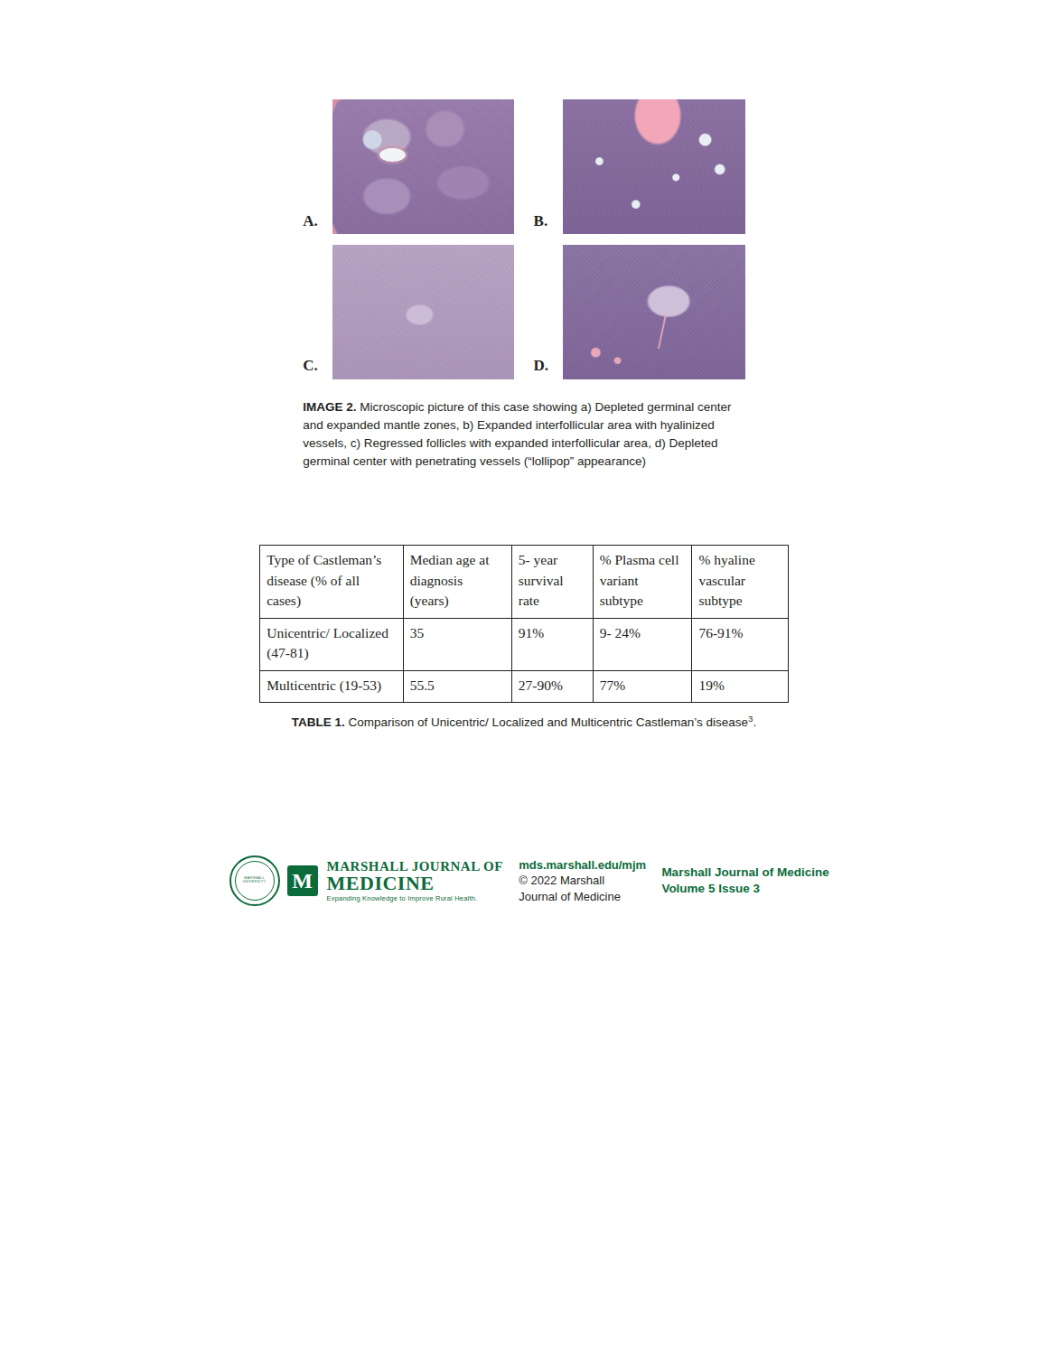A.
B.
C.
D.
IMAGE 2. Microscopic picture of this case showing a) Depleted germinal center and expanded mantle zones, b) Expanded interfollicular area with hyalinized vessels, c) Regressed follicles with expanded interfollicular area, d) Depleted germinal center with penetrating vessels (“lollipop” appearance)
| Type of Castleman’s disease (% of all cases) | Median age at diagnosis (years) | 5- year survival rate | % Plasma cell variant subtype | % hyaline vascular subtype |
| --- | --- | --- | --- | --- |
| Unicentric/ Localized (47-81) | 35 | 91% | 9- 24% | 76-91% |
| Multicentric (19-53) | 55.5 | 27-90% | 77% | 19% |
TABLE 1. Comparison of Unicentric/ Localized and Multicentric Castleman’s disease3.
M
MARSHALL JOURNAL OF
MEDICINE
Expanding Knowledge to Improve Rural Health.
mds.marshall.edu/mjm
© 2022 Marshall Journal of Medicine
Marshall Journal of Medicine
Volume 5 Issue 3